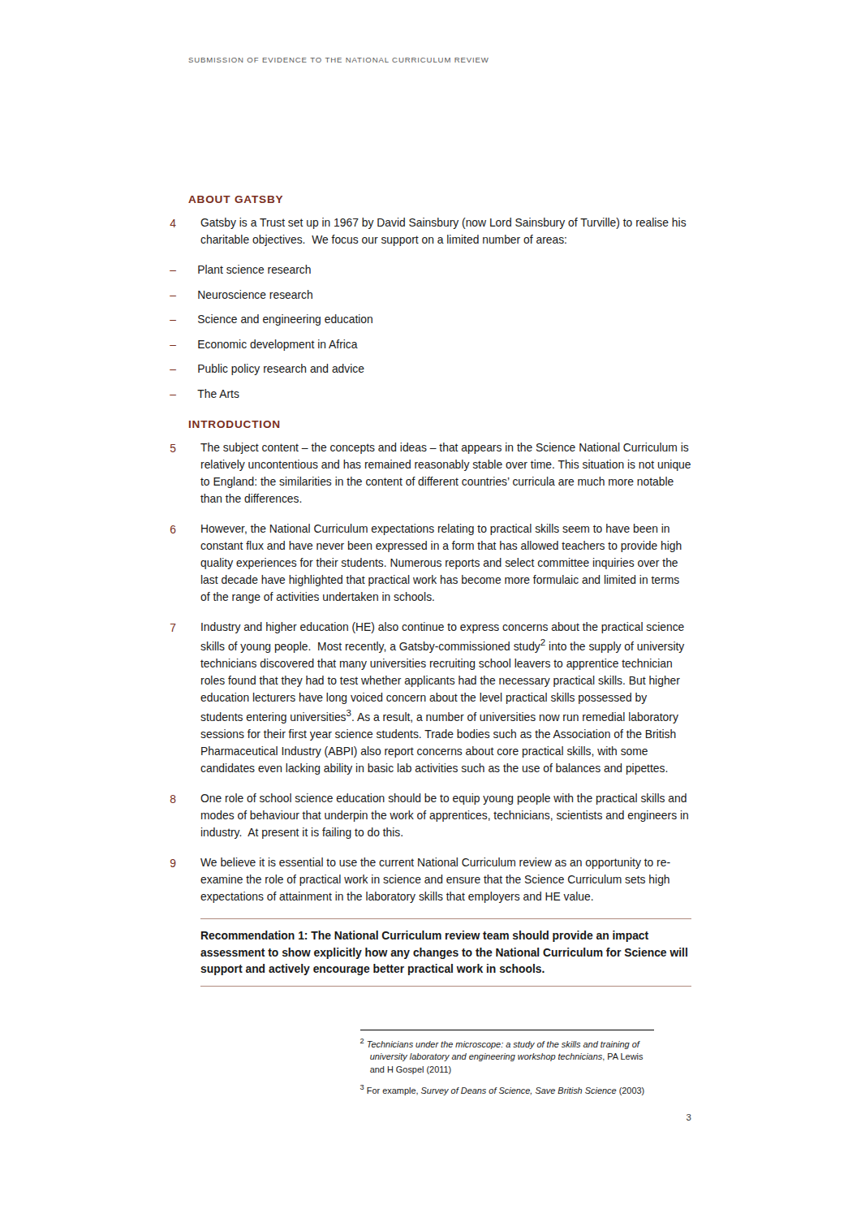Submission of evidence to the National Curriculum Review
About Gatsby
4
Gatsby is a Trust set up in 1967 by David Sainsbury (now Lord Sainsbury of Turville) to realise his charitable objectives. We focus our support on a limited number of areas:
–Plant science research
–Neuroscience research
–Science and engineering education
–Economic development in Africa
–Public policy research and advice
–The Arts
Introduction
5
The subject content – the concepts and ideas – that appears in the Science National Curriculum is relatively uncontentious and has remained reasonably stable over time. This situation is not unique to England: the similarities in the content of different countries’ curricula are much more notable than the differences.
6
However, the National Curriculum expectations relating to practical skills seem to have been in constant flux and have never been expressed in a form that has allowed teachers to provide high quality experiences for their students. Numerous reports and select committee inquiries over the last decade have highlighted that practical work has become more formulaic and limited in terms of the range of activities undertaken in schools.
7
Industry and higher education (HE) also continue to express concerns about the practical science skills of young people. Most recently, a Gatsby-commissioned study2 into the supply of university technicians discovered that many universities recruiting school leavers to apprentice technician roles found that they had to test whether applicants had the necessary practical skills. But higher education lecturers have long voiced concern about the level practical skills possessed by students entering universities3. As a result, a number of universities now run remedial laboratory sessions for their first year science students. Trade bodies such as the Association of the British Pharmaceutical Industry (ABPI) also report concerns about core practical skills, with some candidates even lacking ability in basic lab activities such as the use of balances and pipettes.
8
One role of school science education should be to equip young people with the practical skills and modes of behaviour that underpin the work of apprentices, technicians, scientists and engineers in industry. At present it is failing to do this.
9
We believe it is essential to use the current National Curriculum review as an opportunity to re-examine the role of practical work in science and ensure that the Science Curriculum sets high expectations of attainment in the laboratory skills that employers and HE value.
Recommendation 1: The National Curriculum review team should provide an impact assessment to show explicitly how any changes to the National Curriculum for Science will support and actively encourage better practical work in schools.
2 Technicians under the microscope: a study of the skills and training of university laboratory and engineering workshop technicians, PA Lewis and H Gospel (2011)
3 For example, Survey of Deans of Science, Save British Science (2003)
3